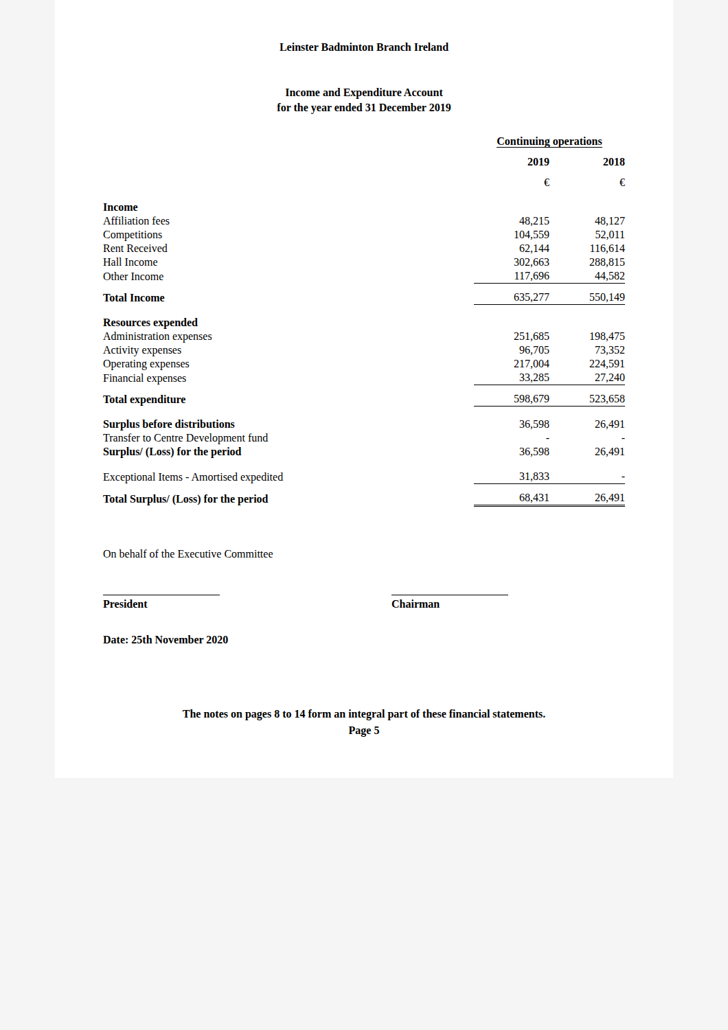Leinster Badminton Branch Ireland
Income and Expenditure Account
for the year ended 31 December 2019
| | Continuing operations |
| | 2019 | 2018 |
| | € | € |
| Income | | |
| Affiliation fees | 48,215 | 48,127 |
| Competitions | 104,559 | 52,011 |
| Rent Received | 62,144 | 116,614 |
| Hall Income | 302,663 | 288,815 |
| Other Income | 117,696 | 44,582 |
| Total Income | 635,277 | 550,149 |
| Resources expended | | |
| Administration expenses | 251,685 | 198,475 |
| Activity expenses | 96,705 | 73,352 |
| Operating expenses | 217,004 | 224,591 |
| Financial expenses | 33,285 | 27,240 |
| Total expenditure | 598,679 | 523,658 |
| Surplus before distributions | 36,598 | 26,491 |
| Transfer to Centre Development fund | - | - |
| Surplus/ (Loss) for the period | 36,598 | 26,491 |
| Exceptional Items - Amortised expedited | 31,833 | - |
| Total Surplus/ (Loss) for the period | 68,431 | 26,491 |
On behalf of the Executive Committee
| President | Chairman |
Date: 25th November 2020
The notes on pages 8 to 14 form an integral part of these financial statements.
Page 5